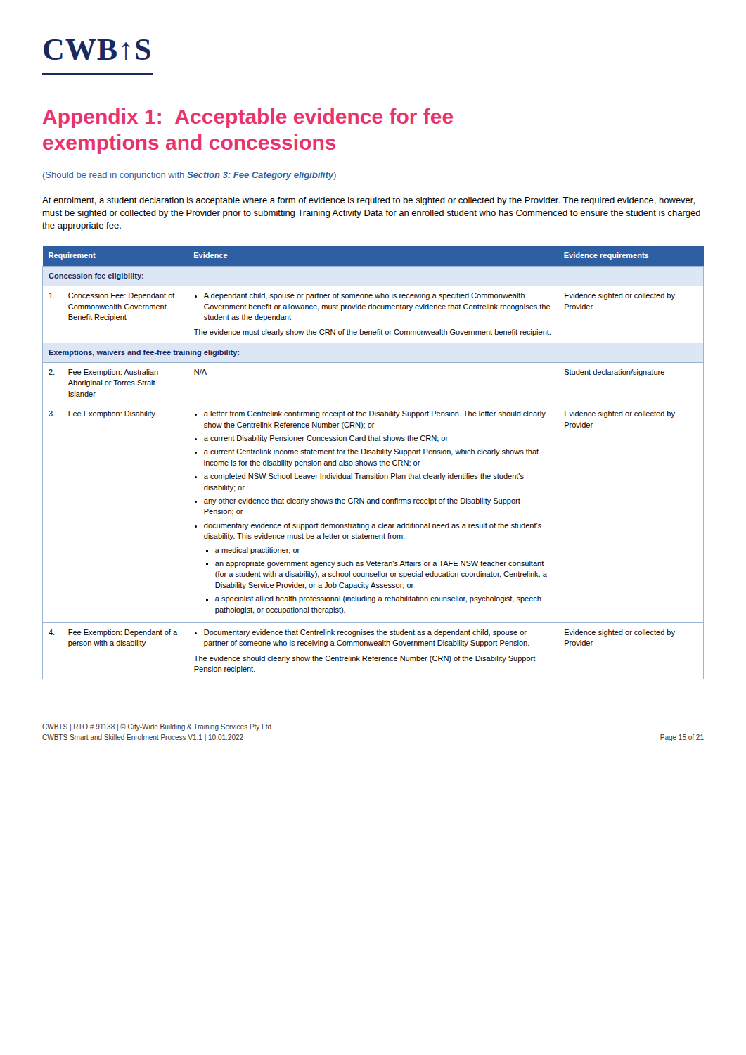CWB↑S
Appendix 1: Acceptable evidence for fee
exemptions and concessions
(Should be read in conjunction with Section 3: Fee Category eligibility)
At enrolment, a student declaration is acceptable where a form of evidence is required to be sighted or collected by the Provider. The required evidence, however, must be sighted or collected by the Provider prior to submitting Training Activity Data for an enrolled student who has Commenced to ensure the student is charged the appropriate fee.
| Requirement | Evidence | Evidence requirements |
| --- | --- | --- |
| Concession fee eligibility: |
| 1. | Concession Fee: Dependant of Commonwealth Government Benefit Recipient | A dependant child, spouse or partner of someone who is receiving a specified Commonwealth Government benefit or allowance, must provide documentary evidence that Centrelink recognises the student as the dependant The evidence must clearly show the CRN of the benefit or Commonwealth Government benefit recipient. | Evidence sighted or collected by Provider |
| Exemptions, waivers and fee-free training eligibility: |
| 2. | Fee Exemption: Australian Aboriginal or Torres Strait Islander | N/A | Student declaration/signature |
| 3. | Fee Exemption: Disability | a letter from Centrelink confirming receipt of the Disability Support Pension. The letter should clearly show the Centrelink Reference Number (CRN); or a current Disability Pensioner Concession Card that shows the CRN; or a current Centrelink income statement for the Disability Support Pension, which clearly shows that income is for the disability pension and also shows the CRN; or a completed NSW School Leaver Individual Transition Plan that clearly identifies the student's disability; or any other evidence that clearly shows the CRN and confirms receipt of the Disability Support Pension; or documentary evidence of support demonstrating a clear additional need as a result of the student's disability. This evidence must be a letter or statement from: a medical practitioner; or an appropriate government agency such as Veteran's Affairs or a TAFE NSW teacher consultant (for a student with a disability), a school counsellor or special education coordinator, Centrelink, a Disability Service Provider, or a Job Capacity Assessor; or a specialist allied health professional (including a rehabilitation counsellor, psychologist, speech pathologist, or occupational therapist). | Evidence sighted or collected by Provider |
| 4. | Fee Exemption: Dependant of a person with a disability | Documentary evidence that Centrelink recognises the student as a dependant child, spouse or partner of someone who is receiving a Commonwealth Government Disability Support Pension. The evidence should clearly show the Centrelink Reference Number (CRN) of the Disability Support Pension recipient. | Evidence sighted or collected by Provider |
CWBTS | RTO # 91138 | © City-Wide Building & Training Services Pty Ltd
CWBTS Smart and Skilled Enrolment Process V1.1 | 10.01.2022
Page 15 of 21